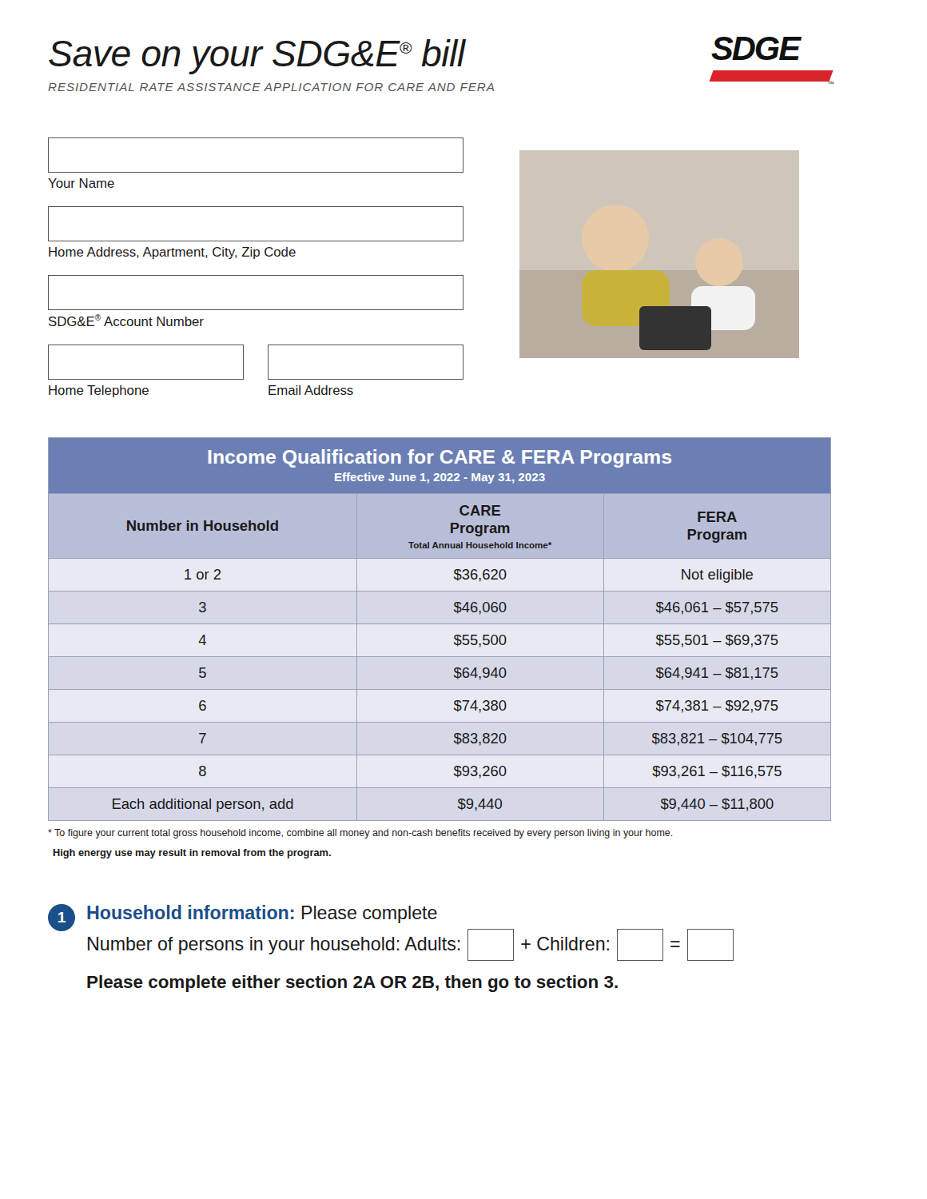Save on your SDG&E® bill
Residential rate assistance application for CARE and FERA
SDGE ™
Your Name
Home Address, Apartment, City, Zip Code
SDG&E® Account Number
Home Telephone
Email Address
Income Qualification for CARE & FERA Programs Effective June 1, 2022 - May 31, 2023
| Number in Household | CARE Program Total Annual Household Income* | FERA Program |
| --- | --- | --- |
| 1 or 2 | $36,620 | Not eligible |
| 3 | $46,060 | $46,061 – $57,575 |
| 4 | $55,500 | $55,501 – $69,375 |
| 5 | $64,940 | $64,941 – $81,175 |
| 6 | $74,380 | $74,381 – $92,975 |
| 7 | $83,820 | $83,821 – $104,775 |
| 8 | $93,260 | $93,261 – $116,575 |
| Each additional person, add | $9,440 | $9,440 – $11,800 |
* To figure your current total gross household income, combine all money and non-cash benefits received by every person living in your home.
High energy use may result in removal from the program.
1
Household information: Please complete
Number of persons in your household: Adults: + Children: =
Please complete either section 2A OR 2B, then go to section 3.